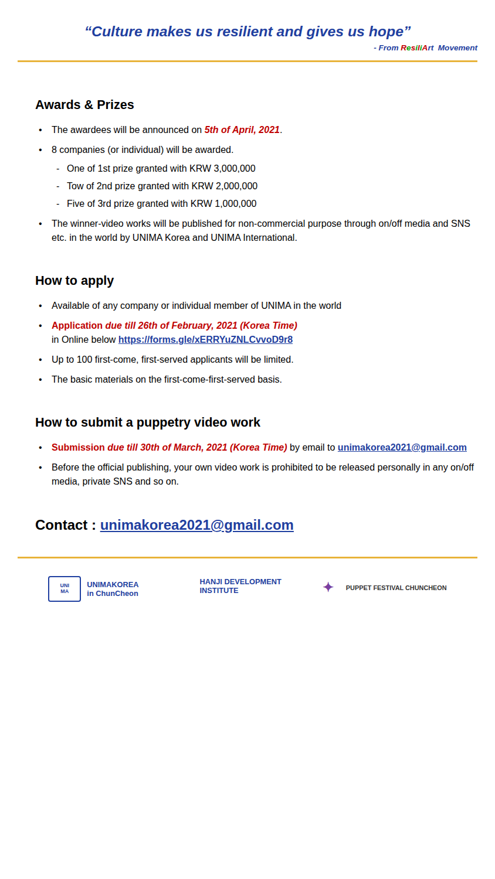“Culture makes us resilient and gives us hope”
- From ResiliArt Movement
Awards & Prizes
The awardees will be announced on 5th of April, 2021.
8 companies (or individual) will be awarded.
One of 1st prize granted with KRW 3,000,000
Tow of 2nd prize granted with KRW 2,000,000
Five of 3rd prize granted with KRW 1,000,000
The winner-video works will be published for non-commercial purpose through on/off media and SNS etc. in the world by UNIMA Korea and UNIMA International.
How to apply
Available of any company or individual member of UNIMA in the world
Application due till 26th of February, 2021 (Korea Time)
in Online below https://forms.gle/xERRYuZNLCvvoD9r8
Up to 100 first-come, first-served applicants will be limited.
The basic materials on the first-come-first-served basis.
How to submit a puppetry video work
Submission due till 30th of March, 2021 (Korea Time) by email to unimakorea2021@gmail.com
Before the official publishing, your own video work is prohibited to be released personally in any on/off media, private SNS and so on.
Contact : unimakorea2021@gmail.com
UNI
MA
UNIMAKOREA
in ChunCheon
HANJI DEVELOPMENT
INSTITUTE
✦
PUPPET FESTIVAL CHUNCHEON